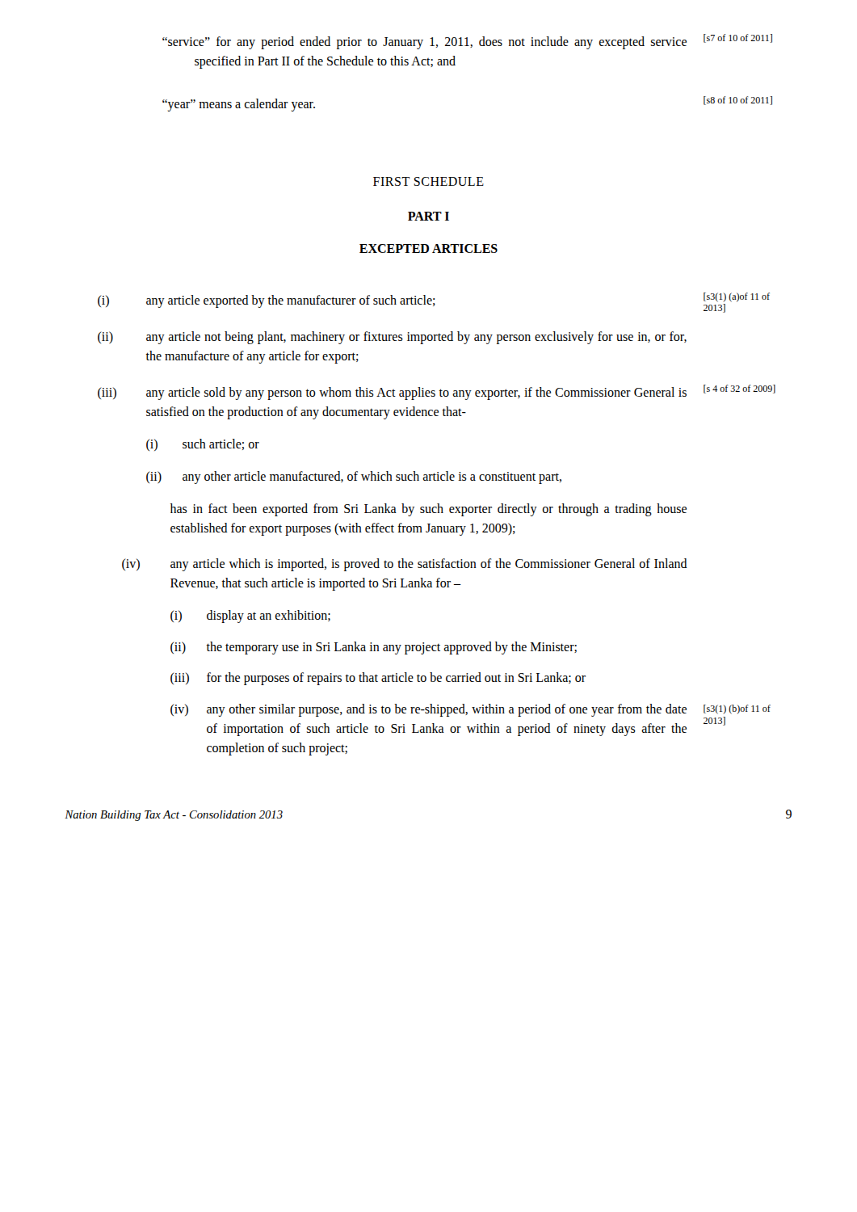[s7 of 10 of 2011]
“service” for any period ended prior to January 1, 2011, does not include any excepted service specified in Part II of the Schedule to this Act; and
[s8 of 10 of 2011]
“year” means a calendar year.
FIRST SCHEDULE
PART I
EXCEPTED ARTICLES
[s3(1) (a)of 11 of 2013]
(i)
any article exported by the manufacturer of such article;
(ii)
any article not being plant, machinery or fixtures imported by any person exclusively for use in, or for, the manufacture of any article for export;
[s 4 of 32 of 2009]
(iii)
any article sold by any person to whom this Act applies to any exporter, if the Commissioner General is satisfied on the production of any documentary evidence that-
(i)
such article; or
(ii)
any other article manufactured, of which such article is a constituent part,
has in fact been exported from Sri Lanka by such exporter directly or through a trading house established for export purposes (with effect from January 1, 2009);
(iv)
any article which is imported, is proved to the satisfaction of the Commissioner General of Inland Revenue, that such article is imported to Sri Lanka for –
(i) display at an exhibition;
(ii) the temporary use in Sri Lanka in any project approved by the Minister;
(iii) for the purposes of repairs to that article to be carried out in Sri Lanka; or
(iv) any other similar purpose, and is to be re-shipped, within a period of one year from the date of importation of such article to Sri Lanka or within a period of ninety days after the completion of such project;
[s3(1) (b)of 11 of 2013]
Nation Building Tax Act - Consolidation 2013 9